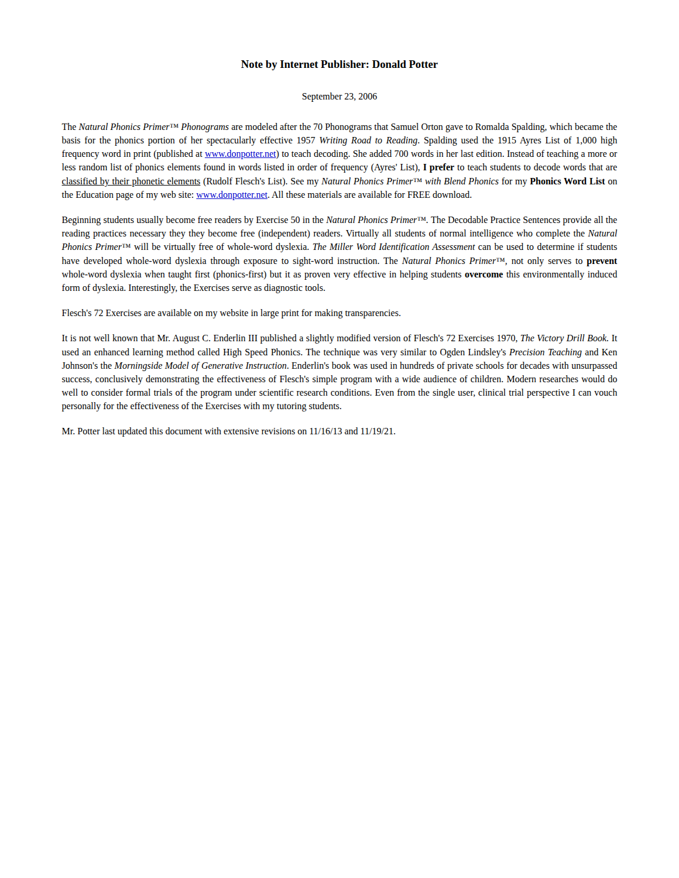Note by Internet Publisher: Donald Potter
September 23, 2006
The Natural Phonics Primer™ Phonograms are modeled after the 70 Phonograms that Samuel Orton gave to Romalda Spalding, which became the basis for the phonics portion of her spectacularly effective 1957 Writing Road to Reading. Spalding used the 1915 Ayres List of 1,000 high frequency word in print (published at www.donpotter.net) to teach decoding. She added 700 words in her last edition. Instead of teaching a more or less random list of phonics elements found in words listed in order of frequency (Ayres' List), I prefer to teach students to decode words that are classified by their phonetic elements (Rudolf Flesch's List). See my Natural Phonics Primer™ with Blend Phonics for my Phonics Word List on the Education page of my web site: www.donpotter.net. All these materials are available for FREE download.
Beginning students usually become free readers by Exercise 50 in the Natural Phonics Primer™. The Decodable Practice Sentences provide all the reading practices necessary they they become free (independent) readers. Virtually all students of normal intelligence who complete the Natural Phonics Primer™ will be virtually free of whole-word dyslexia. The Miller Word Identification Assessment can be used to determine if students have developed whole-word dyslexia through exposure to sight-word instruction. The Natural Phonics Primer™, not only serves to prevent whole-word dyslexia when taught first (phonics-first) but it as proven very effective in helping students overcome this environmentally induced form of dyslexia. Interestingly, the Exercises serve as diagnostic tools.
Flesch's 72 Exercises are available on my website in large print for making transparencies.
It is not well known that Mr. August C. Enderlin III published a slightly modified version of Flesch's 72 Exercises 1970, The Victory Drill Book. It used an enhanced learning method called High Speed Phonics. The technique was very similar to Ogden Lindsley's Precision Teaching and Ken Johnson's the Morningside Model of Generative Instruction. Enderlin's book was used in hundreds of private schools for decades with unsurpassed success, conclusively demonstrating the effectiveness of Flesch's simple program with a wide audience of children. Modern researches would do well to consider formal trials of the program under scientific research conditions. Even from the single user, clinical trial perspective I can vouch personally for the effectiveness of the Exercises with my tutoring students.
Mr. Potter last updated this document with extensive revisions on 11/16/13 and 11/19/21.